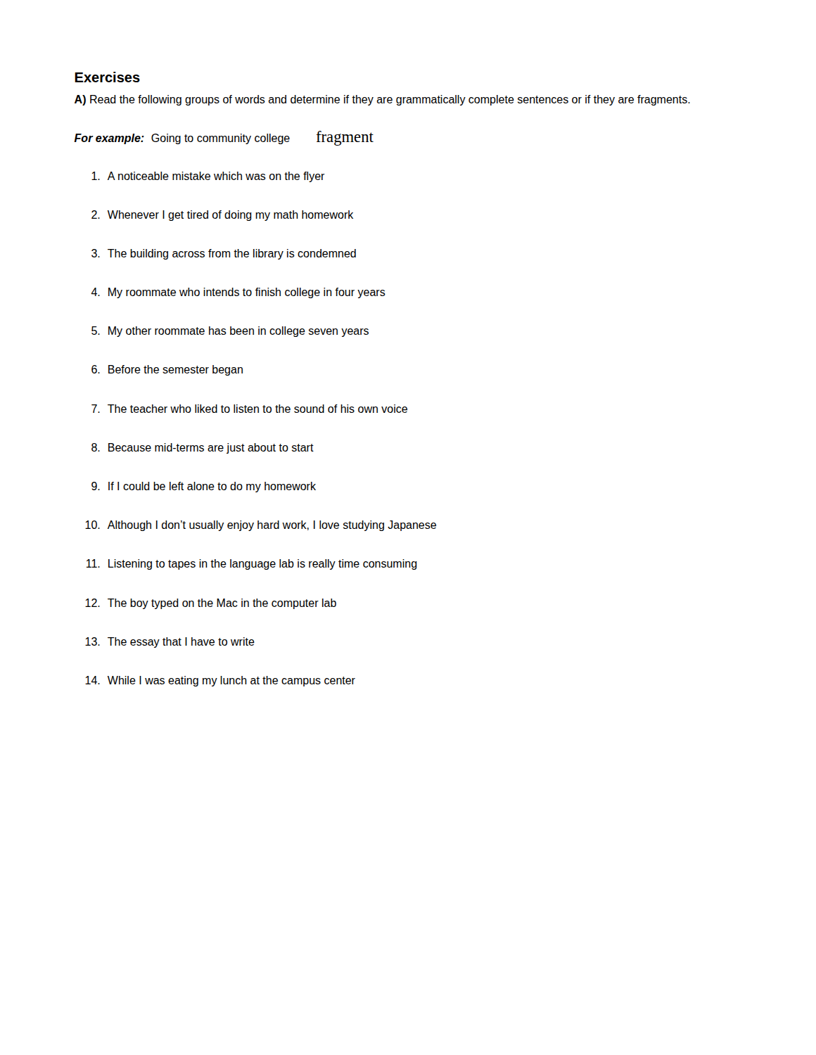Exercises
A) Read the following groups of words and determine if they are grammatically complete sentences or if they are fragments.
For example: Going to community college fragment
A noticeable mistake which was on the flyer
Whenever I get tired of doing my math homework
The building across from the library is condemned
My roommate who intends to finish college in four years
My other roommate has been in college seven years
Before the semester began
The teacher who liked to listen to the sound of his own voice
Because mid-terms are just about to start
If I could be left alone to do my homework
Although I don’t usually enjoy hard work, I love studying Japanese
Listening to tapes in the language lab is really time consuming
The boy typed on the Mac in the computer lab
The essay that I have to write
While I was eating my lunch at the campus center